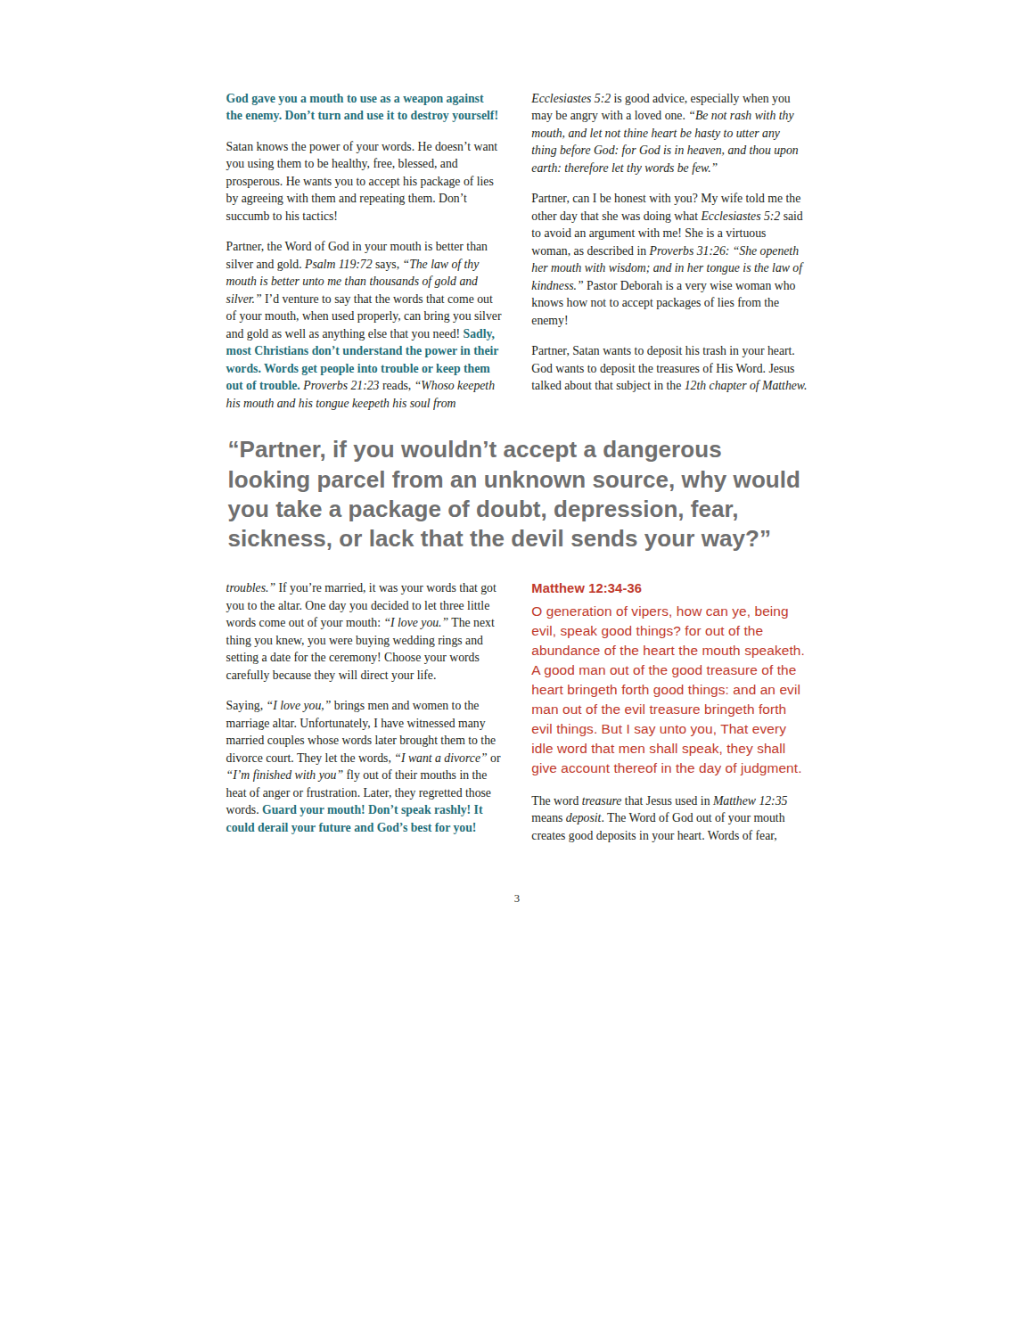God gave you a mouth to use as a weapon against the enemy. Don’t turn and use it to destroy yourself!
Satan knows the power of your words. He doesn’t want you using them to be healthy, free, blessed, and prosperous. He wants you to accept his package of lies by agreeing with them and repeating them. Don’t succumb to his tactics!
Partner, the Word of God in your mouth is better than silver and gold. Psalm 119:72 says, “The law of thy mouth is better unto me than thousands of gold and silver.” I’d venture to say that the words that come out of your mouth, when used properly, can bring you silver and gold as well as anything else that you need! Sadly, most Christians don’t understand the power in their words. Words get people into trouble or keep them out of trouble. Proverbs 21:23 reads, “Whoso keepeth his mouth and his tongue keepeth his soul from
Ecclesiastes 5:2 is good advice, especially when you may be angry with a loved one. “Be not rash with thy mouth, and let not thine heart be hasty to utter any thing before God: for God is in heaven, and thou upon earth: therefore let thy words be few.”
Partner, can I be honest with you? My wife told me the other day that she was doing what Ecclesiastes 5:2 said to avoid an argument with me! She is a virtuous woman, as described in Proverbs 31:26: “She openeth her mouth with wisdom; and in her tongue is the law of kindness.” Pastor Deborah is a very wise woman who knows how not to accept packages of lies from the enemy!
Partner, Satan wants to deposit his trash in your heart. God wants to deposit the treasures of His Word. Jesus talked about that subject in the 12th chapter of Matthew.
“Partner, if you wouldn’t accept a dangerous looking parcel from an unknown source, why would you take a package of doubt, depression, fear, sickness, or lack that the devil sends your way?”
troubles.” If you’re married, it was your words that got you to the altar. One day you decided to let three little words come out of your mouth: “I love you.” The next thing you knew, you were buying wedding rings and setting a date for the ceremony! Choose your words carefully because they will direct your life.
Saying, “I love you,” brings men and women to the marriage altar. Unfortunately, I have witnessed many married couples whose words later brought them to the divorce court. They let the words, “I want a divorce” or “I’m finished with you” fly out of their mouths in the heat of anger or frustration. Later, they regretted those words. Guard your mouth! Don’t speak rashly! It could derail your future and God’s best for you!
Matthew 12:34-36
O generation of vipers, how can ye, being evil, speak good things? for out of the abundance of the heart the mouth speaketh. A good man out of the good treasure of the heart bringeth forth good things: and an evil man out of the evil treasure bringeth forth evil things. But I say unto you, That every idle word that men shall speak, they shall give account thereof in the day of judgment.
The word treasure that Jesus used in Matthew 12:35 means deposit. The Word of God out of your mouth creates good deposits in your heart. Words of fear,
3